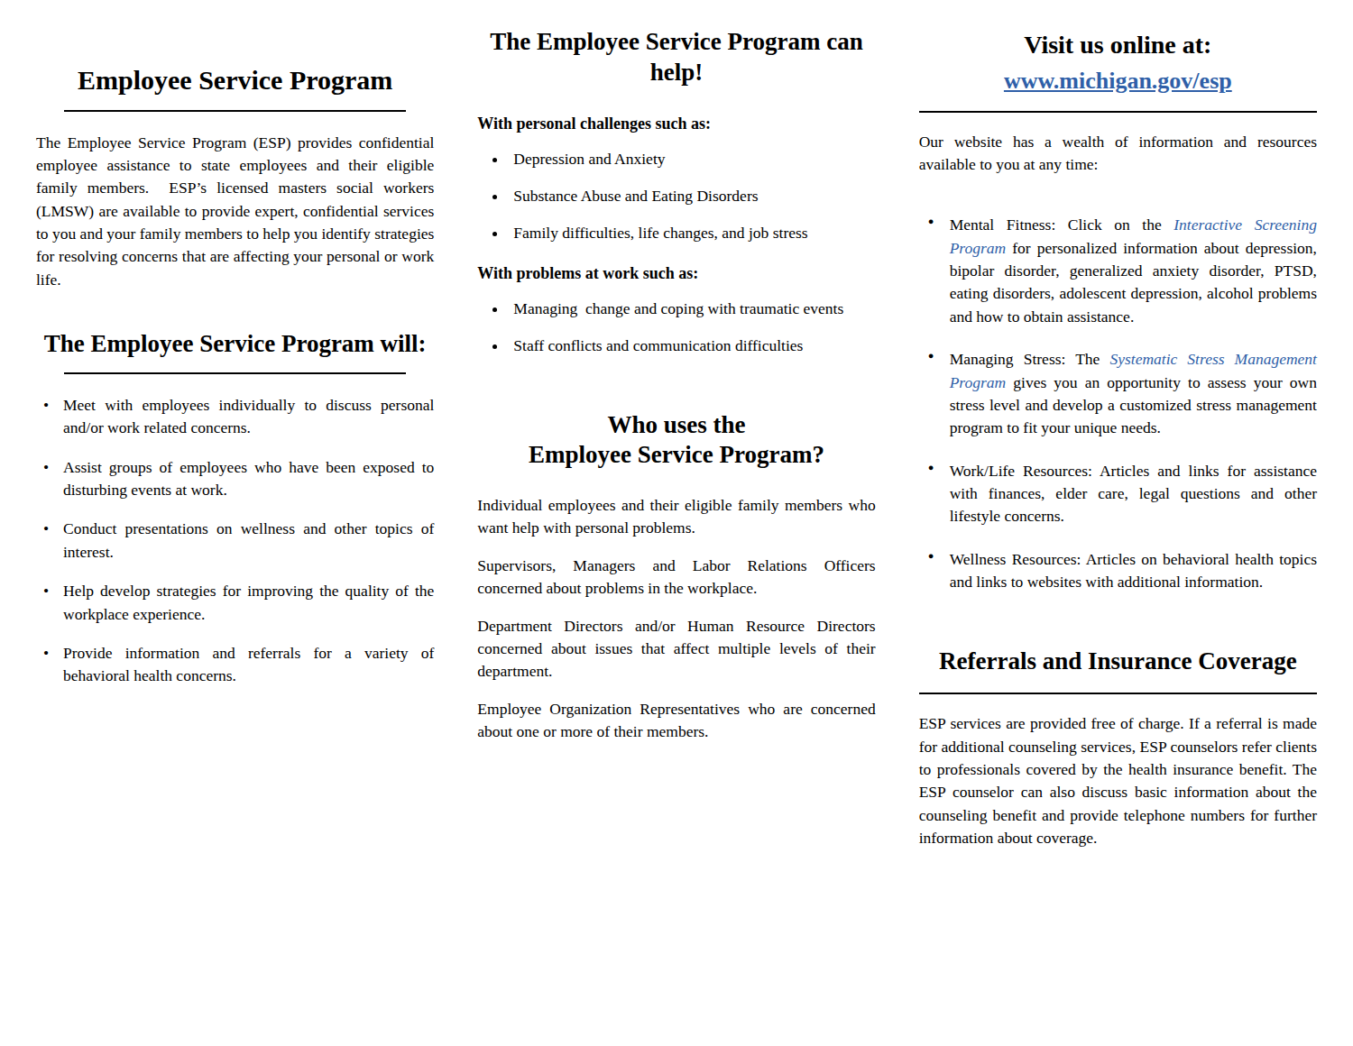Employee Service Program
The Employee Service Program (ESP) provides confidential employee assistance to state employees and their eligible family members. ESP’s licensed masters social workers (LMSW) are available to provide expert, confidential services to you and your family members to help you identify strategies for resolving concerns that are affecting your personal or work life.
The Employee Service Program will:
Meet with employees individually to discuss personal and/or work related concerns.
Assist groups of employees who have been exposed to disturbing events at work.
Conduct presentations on wellness and other topics of interest.
Help develop strategies for improving the quality of the workplace experience.
Provide information and referrals for a variety of behavioral health concerns.
The Employee Service Program can help!
With personal challenges such as:
Depression and Anxiety
Substance Abuse and Eating Disorders
Family difficulties, life changes, and job stress
With problems at work such as:
Managing change and coping with traumatic events
Staff conflicts and communication difficulties
Who uses the
Employee Service Program?
Individual employees and their eligible family members who want help with personal problems.
Supervisors, Managers and Labor Relations Officers concerned about problems in the workplace.
Department Directors and/or Human Resource Directors concerned about issues that affect multiple levels of their department.
Employee Organization Representatives who are concerned about one or more of their members.
Visit us online at:
www.michigan.gov/esp
Our website has a wealth of information and resources available to you at any time:
Mental Fitness: Click on the Interactive Screening Program for personalized information about depression, bipolar disorder, generalized anxiety disorder, PTSD, eating disorders, adolescent depression, alcohol problems and how to obtain assistance.
Managing Stress: The Systematic Stress Management Program gives you an opportunity to assess your own stress level and develop a customized stress management program to fit your unique needs.
Work/Life Resources: Articles and links for assistance with finances, elder care, legal questions and other lifestyle concerns.
Wellness Resources: Articles on behavioral health topics and links to websites with additional information.
Referrals and Insurance Coverage
ESP services are provided free of charge. If a referral is made for additional counseling services, ESP counselors refer clients to professionals covered by the health insurance benefit. The ESP counselor can also discuss basic information about the counseling benefit and provide telephone numbers for further information about coverage.